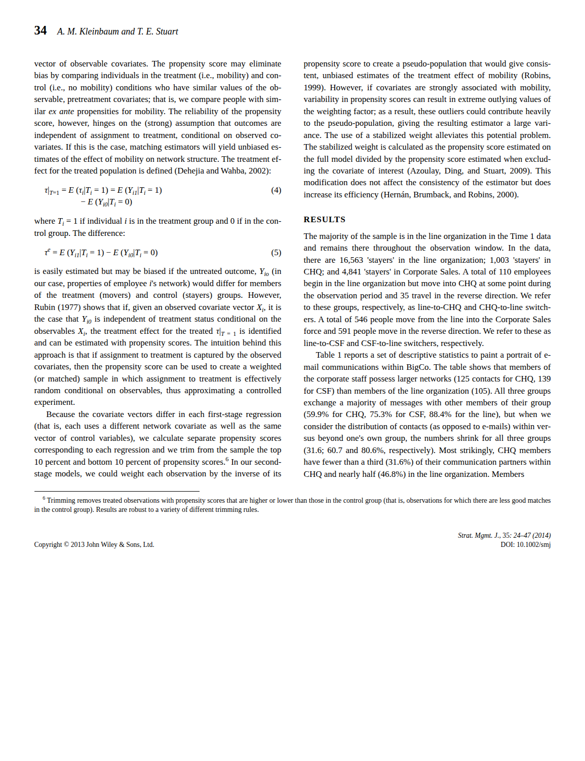34 A. M. Kleinbaum and T. E. Stuart
vector of observable covariates. The propensity score may eliminate bias by comparing individuals in the treatment (i.e., mobility) and control (i.e., no mobility) conditions who have similar values of the observable, pretreatment covariates; that is, we compare people with similar ex ante propensities for mobility. The reliability of the propensity score, however, hinges on the (strong) assumption that outcomes are independent of assignment to treatment, conditional on observed covariates. If this is the case, matching estimators will yield unbiased estimates of the effect of mobility on network structure. The treatment effect for the treated population is defined (Dehejia and Wahba, 2002):
(4) τ|T=1 = E (τi|Ti = 1) = E (Yi1|Ti = 1) − E (Yi0|Ti = 0)
where Ti = 1 if individual i is in the treatment group and 0 if in the control group. The difference:
(5) τe = E (Yi1|Ti = 1) − E (Yi0|Ti = 0)
is easily estimated but may be biased if the untreated outcome, Yio (in our case, properties of employee i's network) would differ for members of the treatment (movers) and control (stayers) groups. However, Rubin (1977) shows that if, given an observed covariate vector Xi, it is the case that Yi0 is independent of treatment status conditional on the observables Xi, the treatment effect for the treated τ|T = 1 is identified and can be estimated with propensity scores. The intuition behind this approach is that if assignment to treatment is captured by the observed covariates, then the propensity score can be used to create a weighted (or matched) sample in which assignment to treatment is effectively random conditional on observables, thus approximating a controlled experiment.
Because the covariate vectors differ in each first-stage regression (that is, each uses a different network covariate as well as the same vector of control variables), we calculate separate propensity scores corresponding to each regression and we trim from the sample the top 10 percent and bottom 10 percent of propensity scores.6 In our second-stage models, we could weight each observation by the inverse of its propensity score to create a pseudo-population that would give consistent, unbiased estimates of the treatment effect of mobility (Robins, 1999). However, if covariates are strongly associated with mobility, variability in propensity scores can result in extreme outlying values of the weighting factor; as a result, these outliers could contribute heavily to the pseudo-population, giving the resulting estimator a large variance. The use of a stabilized weight alleviates this potential problem. The stabilized weight is calculated as the propensity score estimated on the full model divided by the propensity score estimated when excluding the covariate of interest (Azoulay, Ding, and Stuart, 2009). This modification does not affect the consistency of the estimator but does increase its efficiency (Hernán, Brumback, and Robins, 2000).
RESULTS
The majority of the sample is in the line organization in the Time 1 data and remains there throughout the observation window. In the data, there are 16,563 'stayers' in the line organization; 1,003 'stayers' in CHQ; and 4,841 'stayers' in Corporate Sales. A total of 110 employees begin in the line organization but move into CHQ at some point during the observation period and 35 travel in the reverse direction. We refer to these groups, respectively, as line-to-CHQ and CHQ-to-line switchers. A total of 546 people move from the line into the Corporate Sales force and 591 people move in the reverse direction. We refer to these as line-to-CSF and CSF-to-line switchers, respectively.
Table 1 reports a set of descriptive statistics to paint a portrait of e-mail communications within BigCo. The table shows that members of the corporate staff possess larger networks (125 contacts for CHQ, 139 for CSF) than members of the line organization (105). All three groups exchange a majority of messages with other members of their group (59.9% for CHQ, 75.3% for CSF, 88.4% for the line), but when we consider the distribution of contacts (as opposed to e-mails) within versus beyond one's own group, the numbers shrink for all three groups (31.6; 60.7 and 80.6%, respectively). Most strikingly, CHQ members have fewer than a third (31.6%) of their communication partners within CHQ and nearly half (46.8%) in the line organization. Members
6 Trimming removes treated observations with propensity scores that are higher or lower than those in the control group (that is, observations for which there are less good matches in the control group). Results are robust to a variety of different trimming rules.
Copyright © 2013 John Wiley & Sons, Ltd.
Strat. Mgmt. J., 35: 24–47 (2014)
DOI: 10.1002/smj